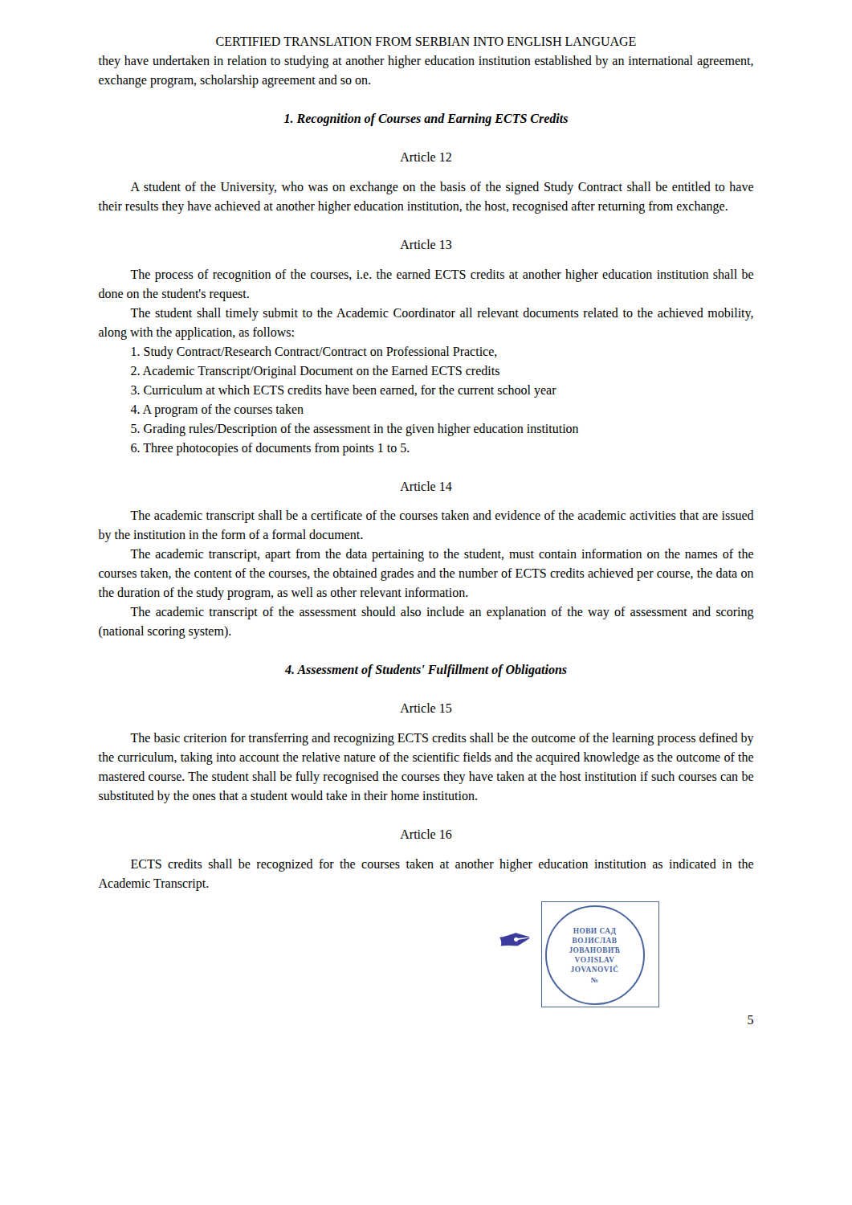CERTIFIED TRANSLATION FROM SERBIAN INTO ENGLISH LANGUAGE
they have undertaken in relation to studying at another higher education institution established by an international agreement, exchange program, scholarship agreement and so on.
1. Recognition of Courses and Earning ECTS Credits
Article 12
A student of the University, who was on exchange on the basis of the signed Study Contract shall be entitled to have their results they have achieved at another higher education institution, the host, recognised after returning from exchange.
Article 13
The process of recognition of the courses, i.e. the earned ECTS credits at another higher education institution shall be done on the student's request.
The student shall timely submit to the Academic Coordinator all relevant documents related to the achieved mobility, along with the application, as follows:
1. Study Contract/Research Contract/Contract on Professional Practice,
2. Academic Transcript/Original Document on the Earned ECTS credits
3. Curriculum at which ECTS credits have been earned, for the current school year
4. A program of the courses taken
5. Grading rules/Description of the assessment in the given higher education institution
6. Three photocopies of documents from points 1 to 5.
Article 14
The academic transcript shall be a certificate of the courses taken and evidence of the academic activities that are issued by the institution in the form of a formal document.
The academic transcript, apart from the data pertaining to the student, must contain information on the names of the courses taken, the content of the courses, the obtained grades and the number of ECTS credits achieved per course, the data on the duration of the study program, as well as other relevant information.
The academic transcript of the assessment should also include an explanation of the way of assessment and scoring (national scoring system).
4. Assessment of Students' Fulfillment of Obligations
Article 15
The basic criterion for transferring and recognizing ECTS credits shall be the outcome of the learning process defined by the curriculum, taking into account the relative nature of the scientific fields and the acquired knowledge as the outcome of the mastered course. The student shall be fully recognised the courses they have taken at the host institution if such courses can be substituted by the ones that a student would take in their home institution.
Article 16
ECTS credits shall be recognized for the courses taken at another higher education institution as indicated in the Academic Transcript.
✒
НОВИ САД
ВОЈИСЛАВ
ЈОВАНОВИЋ
VOJISLAV
JOVANOVIĆ
№
5